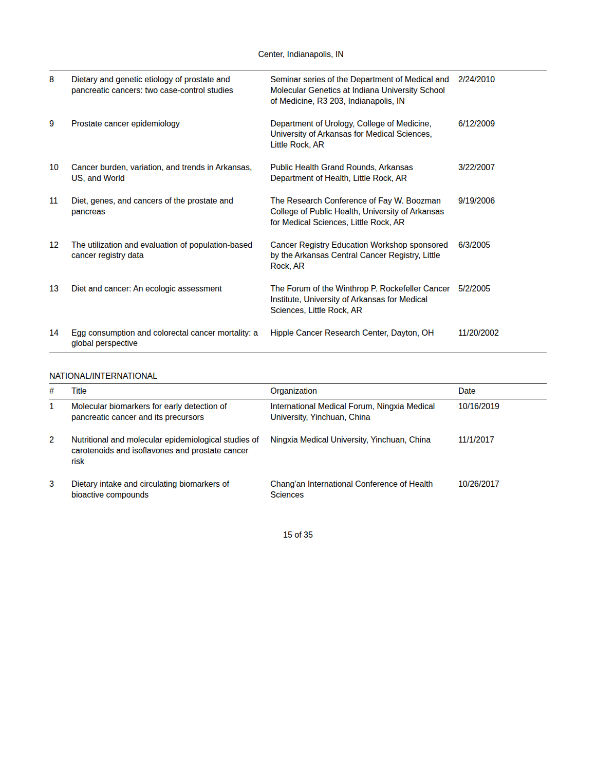Center, Indianapolis, IN
| 8 | Dietary and genetic etiology of prostate and pancreatic cancers: two case-control studies | Seminar series of the Department of Medical and Molecular Genetics at Indiana University School of Medicine, R3 203, Indianapolis, IN | 2/24/2010 |
| 9 | Prostate cancer epidemiology | Department of Urology, College of Medicine, University of Arkansas for Medical Sciences, Little Rock, AR | 6/12/2009 |
| 10 | Cancer burden, variation, and trends in Arkansas, US, and World | Public Health Grand Rounds, Arkansas Department of Health, Little Rock, AR | 3/22/2007 |
| 11 | Diet, genes, and cancers of the prostate and pancreas | The Research Conference of Fay W. Boozman College of Public Health, University of Arkansas for Medical Sciences, Little Rock, AR | 9/19/2006 |
| 12 | The utilization and evaluation of population-based cancer registry data | Cancer Registry Education Workshop sponsored by the Arkansas Central Cancer Registry, Little Rock, AR | 6/3/2005 |
| 13 | Diet and cancer: An ecologic assessment | The Forum of the Winthrop P. Rockefeller Cancer Institute, University of Arkansas for Medical Sciences, Little Rock, AR | 5/2/2005 |
| 14 | Egg consumption and colorectal cancer mortality: a global perspective | Hipple Cancer Research Center, Dayton, OH | 11/20/2002 |
NATIONAL/INTERNATIONAL
| # | Title | Organization | Date |
| --- | --- | --- | --- |
| 1 | Molecular biomarkers for early detection of pancreatic cancer and its precursors | International Medical Forum, Ningxia Medical University, Yinchuan, China | 10/16/2019 |
| 2 | Nutritional and molecular epidemiological studies of carotenoids and isoflavones and prostate cancer risk | Ningxia Medical University, Yinchuan, China | 11/1/2017 |
| 3 | Dietary intake and circulating biomarkers of bioactive compounds | Chang'an International Conference of Health Sciences | 10/26/2017 |
15 of 35